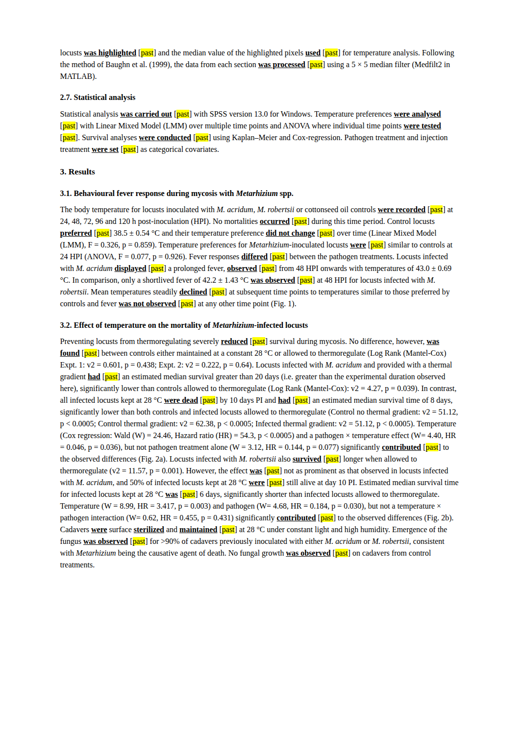locusts was highlighted [past] and the median value of the highlighted pixels used [past] for temperature analysis. Following the method of Baughn et al. (1999), the data from each section was processed [past] using a 5 × 5 median filter (Medfilt2 in MATLAB).
2.7. Statistical analysis
Statistical analysis was carried out [past] with SPSS version 13.0 for Windows. Temperature preferences were analysed [past] with Linear Mixed Model (LMM) over multiple time points and ANOVA where individual time points were tested [past]. Survival analyses were conducted [past] using Kaplan–Meier and Cox-regression. Pathogen treatment and injection treatment were set [past] as categorical covariates.
3. Results
3.1. Behavioural fever response during mycosis with Metarhizium spp.
The body temperature for locusts inoculated with M. acridum, M. robertsii or cottonseed oil controls were recorded [past] at 24, 48, 72, 96 and 120 h post-inoculation (HPI). No mortalities occurred [past] during this time period. Control locusts preferred [past] 38.5 ± 0.54 °C and their temperature preference did not change [past] over time (Linear Mixed Model (LMM), F = 0.326, p = 0.859). Temperature preferences for Metarhizium-inoculated locusts were [past] similar to controls at 24 HPI (ANOVA, F = 0.077, p = 0.926). Fever responses differed [past] between the pathogen treatments. Locusts infected with M. acridum displayed [past] a prolonged fever, observed [past] from 48 HPI onwards with temperatures of 43.0 ± 0.69 °C. In comparison, only a shortlived fever of 42.2 ± 1.43 °C was observed [past] at 48 HPI for locusts infected with M. robertsii. Mean temperatures steadily declined [past] at subsequent time points to temperatures similar to those preferred by controls and fever was not observed [past] at any other time point (Fig. 1).
3.2. Effect of temperature on the mortality of Metarhizium-infected locusts
Preventing locusts from thermoregulating severely reduced [past] survival during mycosis. No difference, however, was found [past] between controls either maintained at a constant 28 °C or allowed to thermoregulate (Log Rank (Mantel-Cox) Expt. 1: v2 = 0.601, p = 0.438; Expt. 2: v2 = 0.222, p = 0.64). Locusts infected with M. acridum and provided with a thermal gradient had [past] an estimated median survival greater than 20 days (i.e. greater than the experimental duration observed here), significantly lower than controls allowed to thermoregulate (Log Rank (Mantel-Cox): v2 = 4.27, p = 0.039). In contrast, all infected locusts kept at 28 °C were dead [past] by 10 days PI and had [past] an estimated median survival time of 8 days, significantly lower than both controls and infected locusts allowed to thermoregulate (Control no thermal gradient: v2 = 51.12, p < 0.0005; Control thermal gradient: v2 = 62.38, p < 0.0005; Infected thermal gradient: v2 = 51.12, p < 0.0005). Temperature (Cox regression: Wald (W) = 24.46, Hazard ratio (HR) = 54.3, p < 0.0005) and a pathogen × temperature effect (W= 4.40, HR = 0.046, p = 0.036), but not pathogen treatment alone (W = 3.12, HR = 0.144, p = 0.077) significantly contributed [past] to the observed differences (Fig. 2a). Locusts infected with M. robertsii also survived [past] longer when allowed to thermoregulate (v2 = 11.57, p = 0.001). However, the effect was [past] not as prominent as that observed in locusts infected with M. acridum, and 50% of infected locusts kept at 28 °C were [past] still alive at day 10 PI. Estimated median survival time for infected locusts kept at 28 °C was [past] 6 days, significantly shorter than infected locusts allowed to thermoregulate. Temperature (W = 8.99, HR = 3.417, p = 0.003) and pathogen (W= 4.68, HR = 0.184, p = 0.030), but not a temperature × pathogen interaction (W= 0.62, HR = 0.455, p = 0.431) significantly contributed [past] to the observed differences (Fig. 2b). Cadavers were surface sterilized and maintained [past] at 28 °C under constant light and high humidity. Emergence of the fungus was observed [past] for >90% of cadavers previously inoculated with either M. acridum or M. robertsii, consistent with Metarhizium being the causative agent of death. No fungal growth was observed [past] on cadavers from control treatments.